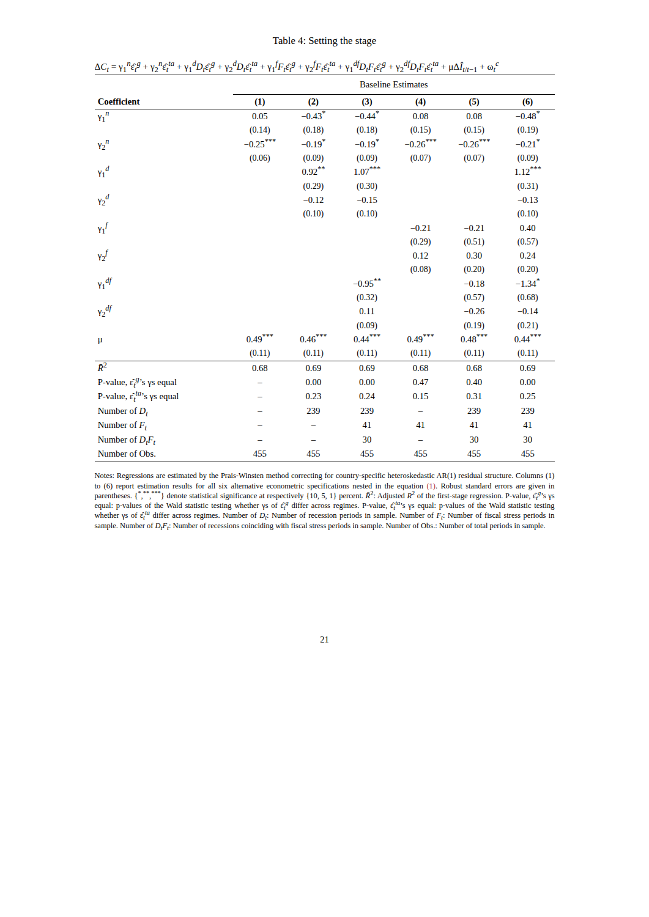Table 4: Setting the stage
ΔCt = γ1nε̂tg + γ2nε̂tta + γ1dDtε̂tg + γ2dDtε̂tta + γ1fFtε̂tg + γ2fFtε̂tta + γ1dfDtFtε̂tg + γ2dfDtFtε̂tta + μΔÎt/t−1 + ωtc
| | Baseline Estimates |
| Coefficient | (1) | (2) | (3) | (4) | (5) | (6) |
| γ 1 n | 0.05 | −0.43 * | −0.44 * | 0.08 | 0.08 | −0.48 * |
| | (0.14) | (0.18) | (0.18) | (0.15) | (0.15) | (0.19) |
| γ 2 n | −0.25 *** | −0.19 * | −0.19 * | −0.26 *** | −0.26 *** | −0.21 * |
| | (0.06) | (0.09) | (0.09) | (0.07) | (0.07) | (0.09) |
| γ 1 d | | 0.92 ** | 1.07 *** | | | 1.12 *** |
| | | (0.29) | (0.30) | | | (0.31) |
| γ 2 d | | −0.12 | −0.15 | | | −0.13 |
| | | (0.10) | (0.10) | | | (0.10) |
| γ 1 f | | | | −0.21 | −0.21 | 0.40 |
| | | | | (0.29) | (0.51) | (0.57) |
| γ 2 f | | | | 0.12 | 0.30 | 0.24 |
| | | | | (0.08) | (0.20) | (0.20) |
| γ 1 df | | | −0.95 ** | | −0.18 | −1.34 * |
| | | | (0.32) | | (0.57) | (0.68) |
| γ 2 df | | | 0.11 | | −0.26 | −0.14 |
| | | | (0.09) | | (0.19) | (0.21) |
| μ | 0.49 *** | 0.46 *** | 0.44 *** | 0.49 *** | 0.48 *** | 0.44 *** |
| | (0.11) | (0.11) | (0.11) | (0.11) | (0.11) | (0.11) |
| R̄ 2 | 0.68 | 0.69 | 0.69 | 0.68 | 0.68 | 0.69 |
| P-value, ε̂ t g ’s γs equal | – | 0.00 | 0.00 | 0.47 | 0.40 | 0.00 |
| P-value, ε̂ t ta ’s γs equal | – | 0.23 | 0.24 | 0.15 | 0.31 | 0.25 |
| Number of D t | – | 239 | 239 | – | 239 | 239 |
| Number of F t | – | – | 41 | 41 | 41 | 41 |
| Number of D t F t | – | – | 30 | – | 30 | 30 |
| Number of Obs. | 455 | 455 | 455 | 455 | 455 | 455 |
Notes: Regressions are estimated by the Prais-Winsten method correcting for country-specific heteroskedastic AR(1) residual structure. Columns (1) to (6) report estimation results for all six alternative econometric specifications nested in the equation (1). Robust standard errors are given in parentheses. {*,**,***} denote statistical significance at respectively {10, 5, 1} percent. R̄2: Adjusted R2 of the first-stage regression. P-value, ε̂tg’s γs equal: p-values of the Wald statistic testing whether γs of ε̂tg differ across regimes. P-value, ε̂tta’s γs equal: p-values of the Wald statistic testing whether γs of ε̂tta differ across regimes. Number of Dt: Number of recession periods in sample. Number of Ft: Number of fiscal stress periods in sample. Number of DtFt: Number of recessions coinciding with fiscal stress periods in sample. Number of Obs.: Number of total periods in sample.
21